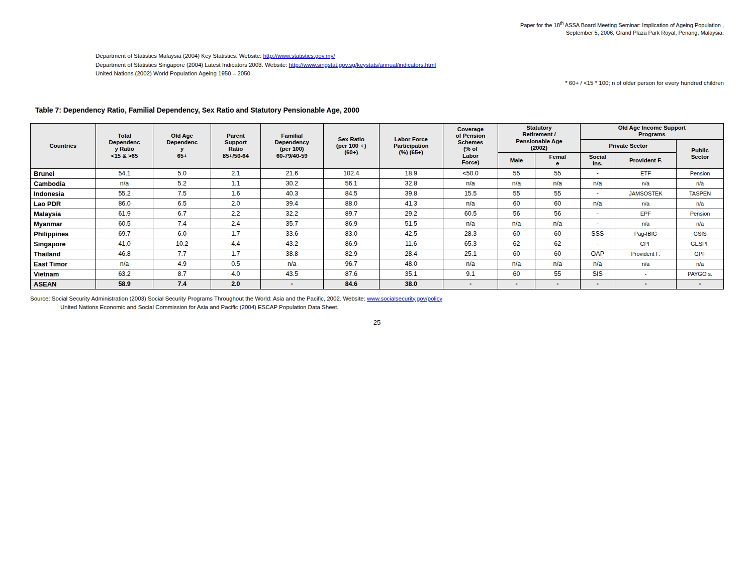Paper for the 18th ASSA Board Meeting Seminar: Implication of Ageing Population ,
September 5, 2006, Grand Plaza Park Royal, Penang, Malaysia.
Department of Statistics Malaysia (2004) Key Statistics. Website: http://www.statistics.gov.my/
Department of Statistics Singapore (2004) Latest Indicators 2003. Website: http://www.singstat.gov.sg/keystats/annual/indicators.html
United Nations (2002) World Population Ageing 1950 – 2050
* 60+ / <15 * 100; n of older person for every hundred children
Table 7: Dependency Ratio, Familial Dependency, Sex Ratio and Statutory Pensionable Age, 2000
| Countries | Total Dependenc y Ratio <15 & >65 | Old Age Dependenc y 65+ | Parent Support Ratio 85+/50-64 | Familial Dependency (per 100) 60-79/40-59 | Sex Ratio (per 100 ♀) (60+) | Labor Force Participation (%) (65+) | Coverage of Pension Schemes (% of Labor Force) | Statutory Retirement / Pensionable Age (2002) | Old Age Income Support Programs |
| --- | --- | --- | --- | --- | --- | --- | --- | --- | --- |
| Private Sector | Public Sector |
| Male | Femal e | Social Ins. | Provident F. |
| Brunei | 54.1 | 5.0 | 2.1 | 21.6 | 102.4 | 18.9 | <50.0 | 55 | 55 | - | ETF | Pension |
| Cambodia | n/a | 5.2 | 1.1 | 30.2 | 56.1 | 32.8 | n/a | n/a | n/a | n/a | n/a | n/a |
| Indonesia | 55.2 | 7.5 | 1.6 | 40.3 | 84.5 | 39.8 | 15.5 | 55 | 55 | - | JAMSOSTEK | TASPEN |
| Lao PDR | 86.0 | 6.5 | 2.0 | 39.4 | 88.0 | 41.3 | n/a | 60 | 60 | n/a | n/a | n/a |
| Malaysia | 61.9 | 6.7 | 2.2 | 32.2 | 89.7 | 29.2 | 60.5 | 56 | 56 | - | EPF | Pension |
| Myanmar | 60.5 | 7.4 | 2.4 | 35.7 | 86.9 | 51.5 | n/a | n/a | n/a | - | n/a | n/a |
| Philippines | 69.7 | 6.0 | 1.7 | 33.6 | 83.0 | 42.5 | 28.3 | 60 | 60 | SSS | Pag-IBIG | GSIS |
| Singapore | 41.0 | 10.2 | 4.4 | 43.2 | 86.9 | 11.6 | 65.3 | 62 | 62 | - | CPF | GESPF |
| Thailand | 46.8 | 7.7 | 1.7 | 38.8 | 82.9 | 28.4 | 25.1 | 60 | 60 | OAP | Provident F. | GPF |
| East Timor | n/a | 4.9 | 0.5 | n/a | 96.7 | 48.0 | n/a | n/a | n/a | n/a | n/a | n/a |
| Vietnam | 63.2 | 8.7 | 4.0 | 43.5 | 87.6 | 35.1 | 9.1 | 60 | 55 | SIS | - | PAYGO s. |
| ASEAN | 58.9 | 7.4 | 2.0 | - | 84.6 | 38.0 | - | - | - | - | - | - |
Source: Social Security Administration (2003) Social Security Programs Throughout the World: Asia and the Pacific, 2002. Website: www.socialsecurity.gov/policy United Nations Economic and Social Commission for Asia and Pacific (2004) ESCAP Population Data Sheet.
25